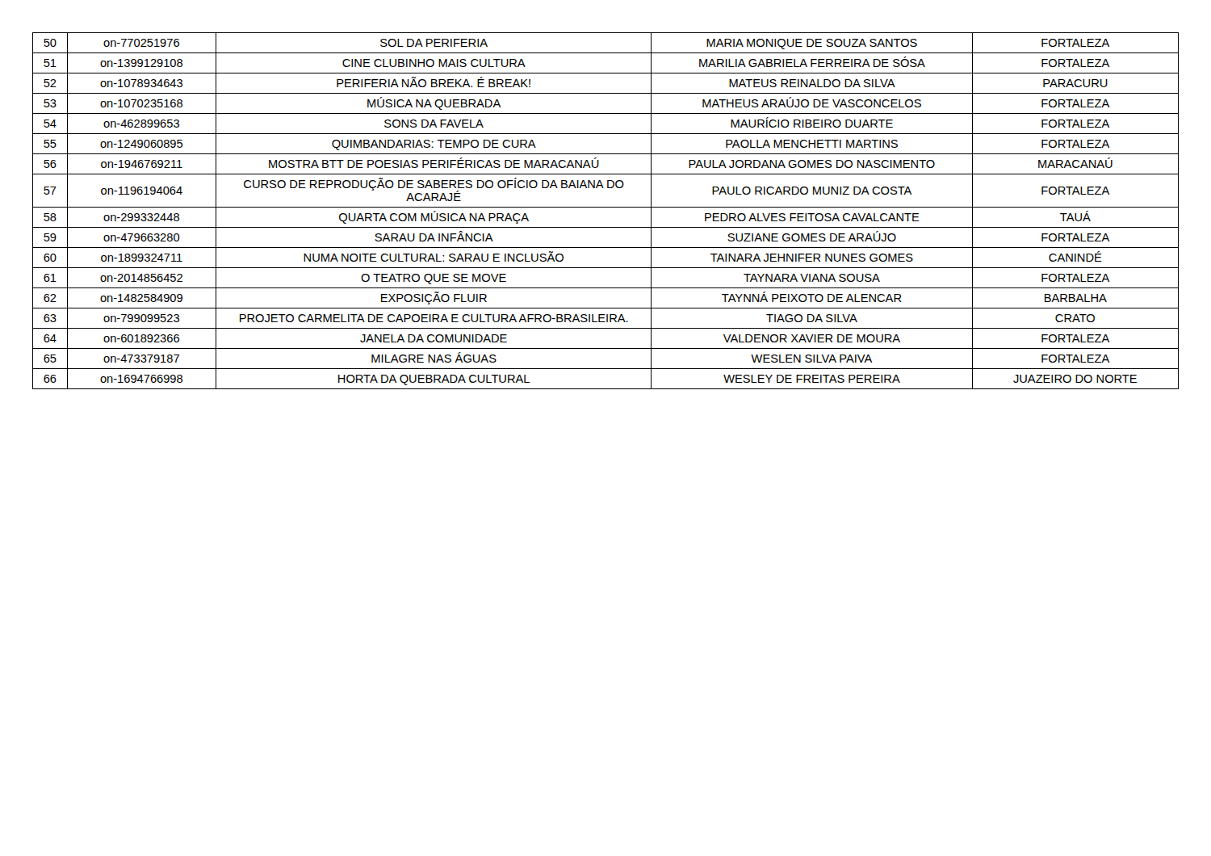| 50 | on-770251976 | SOL DA PERIFERIA | MARIA MONIQUE DE SOUZA SANTOS | FORTALEZA |
| 51 | on-1399129108 | CINE CLUBINHO MAIS CULTURA | MARILIA GABRIELA FERREIRA DE SÓSA | FORTALEZA |
| 52 | on-1078934643 | PERIFERIA NÃO BREKA. É BREAK! | MATEUS REINALDO DA SILVA | PARACURU |
| 53 | on-1070235168 | MÚSICA NA QUEBRADA | MATHEUS ARAÚJO DE VASCONCELOS | FORTALEZA |
| 54 | on-462899653 | SONS DA FAVELA | MAURÍCIO RIBEIRO DUARTE | FORTALEZA |
| 55 | on-1249060895 | QUIMBANDARIAS: TEMPO DE CURA | PAOLLA MENCHETTI MARTINS | FORTALEZA |
| 56 | on-1946769211 | MOSTRA BTT DE POESIAS PERIFÉRICAS DE MARACANAÚ | PAULA JORDANA GOMES DO NASCIMENTO | MARACANAÚ |
| 57 | on-1196194064 | CURSO DE REPRODUÇÃO DE SABERES DO OFÍCIO DA BAIANA DO ACARAJÉ | PAULO RICARDO MUNIZ DA COSTA | FORTALEZA |
| 58 | on-299332448 | QUARTA COM MÚSICA NA PRAÇA | PEDRO ALVES FEITOSA CAVALCANTE | TAUÁ |
| 59 | on-479663280 | SARAU DA INFÂNCIA | SUZIANE GOMES DE ARAÚJO | FORTALEZA |
| 60 | on-1899324711 | NUMA NOITE CULTURAL: SARAU E INCLUSÃO | TAINARA JEHNIFER NUNES GOMES | CANINDÉ |
| 61 | on-2014856452 | O TEATRO QUE SE MOVE | TAYNARA VIANA SOUSA | FORTALEZA |
| 62 | on-1482584909 | EXPOSIÇÃO FLUIR | TAYNNÁ PEIXOTO DE ALENCAR | BARBALHA |
| 63 | on-799099523 | PROJETO CARMELITA DE CAPOEIRA E CULTURA AFRO-BRASILEIRA. | TIAGO DA SILVA | CRATO |
| 64 | on-601892366 | JANELA DA COMUNIDADE | VALDENOR XAVIER DE MOURA | FORTALEZA |
| 65 | on-473379187 | MILAGRE NAS ÁGUAS | WESLEN SILVA PAIVA | FORTALEZA |
| 66 | on-1694766998 | HORTA DA QUEBRADA CULTURAL | WESLEY DE FREITAS PEREIRA | JUAZEIRO DO NORTE |